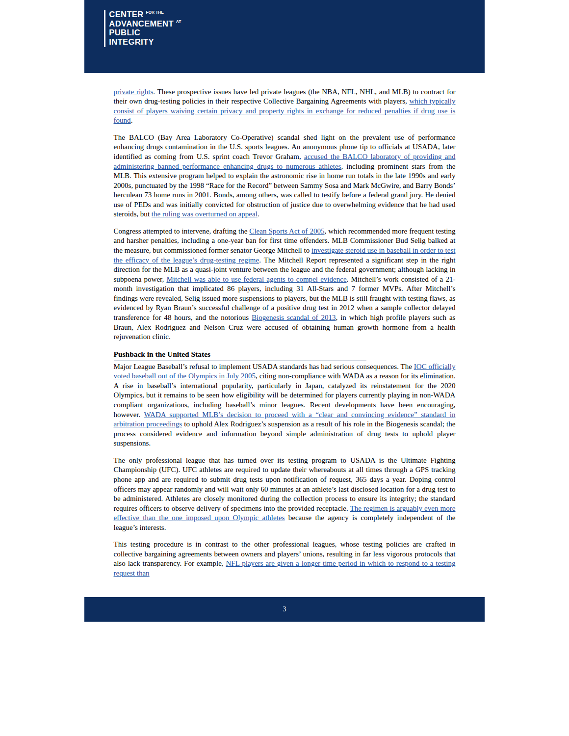CENTER FOR THE
ADVANCEMENT AT
PUBLIC
INTEGRITY
private rights. These prospective issues have led private leagues (the NBA, NFL, NHL, and MLB) to contract for their own drug-testing policies in their respective Collective Bargaining Agreements with players, which typically consist of players waiving certain privacy and property rights in exchange for reduced penalties if drug use is found.
The BALCO (Bay Area Laboratory Co-Operative) scandal shed light on the prevalent use of performance enhancing drugs contamination in the U.S. sports leagues. An anonymous phone tip to officials at USADA, later identified as coming from U.S. sprint coach Trevor Graham, accused the BALCO laboratory of providing and administering banned performance enhancing drugs to numerous athletes, including prominent stars from the MLB. This extensive program helped to explain the astronomic rise in home run totals in the late 1990s and early 2000s, punctuated by the 1998 “Race for the Record” between Sammy Sosa and Mark McGwire, and Barry Bonds’ herculean 73 home runs in 2001. Bonds, among others, was called to testify before a federal grand jury. He denied use of PEDs and was initially convicted for obstruction of justice due to overwhelming evidence that he had used steroids, but the ruling was overturned on appeal.
Congress attempted to intervene, drafting the Clean Sports Act of 2005, which recommended more frequent testing and harsher penalties, including a one-year ban for first time offenders. MLB Commissioner Bud Selig balked at the measure, but commissioned former senator George Mitchell to investigate steroid use in baseball in order to test the efficacy of the league’s drug-testing regime. The Mitchell Report represented a significant step in the right direction for the MLB as a quasi-joint venture between the league and the federal government; although lacking in subpoena power, Mitchell was able to use federal agents to compel evidence. Mitchell’s work consisted of a 21-month investigation that implicated 86 players, including 31 All-Stars and 7 former MVPs. After Mitchell’s findings were revealed, Selig issued more suspensions to players, but the MLB is still fraught with testing flaws, as evidenced by Ryan Braun’s successful challenge of a positive drug test in 2012 when a sample collector delayed transference for 48 hours, and the notorious Biogenesis scandal of 2013, in which high profile players such as Braun, Alex Rodriguez and Nelson Cruz were accused of obtaining human growth hormone from a health rejuvenation clinic.
Pushback in the United States
Major League Baseball’s refusal to implement USADA standards has had serious consequences. The IOC officially voted baseball out of the Olympics in July 2005, citing non-compliance with WADA as a reason for its elimination. A rise in baseball’s international popularity, particularly in Japan, catalyzed its reinstatement for the 2020 Olympics, but it remains to be seen how eligibility will be determined for players currently playing in non-WADA compliant organizations, including baseball’s minor leagues. Recent developments have been encouraging, however. WADA supported MLB’s decision to proceed with a “clear and convincing evidence” standard in arbitration proceedings to uphold Alex Rodriguez’s suspension as a result of his role in the Biogenesis scandal; the process considered evidence and information beyond simple administration of drug tests to uphold player suspensions.
The only professional league that has turned over its testing program to USADA is the Ultimate Fighting Championship (UFC). UFC athletes are required to update their whereabouts at all times through a GPS tracking phone app and are required to submit drug tests upon notification of request, 365 days a year. Doping control officers may appear randomly and will wait only 60 minutes at an athlete’s last disclosed location for a drug test to be administered. Athletes are closely monitored during the collection process to ensure its integrity; the standard requires officers to observe delivery of specimens into the provided receptacle. The regimen is arguably even more effective than the one imposed upon Olympic athletes because the agency is completely independent of the league’s interests.
This testing procedure is in contrast to the other professional leagues, whose testing policies are crafted in collective bargaining agreements between owners and players’ unions, resulting in far less vigorous protocols that also lack transparency. For example, NFL players are given a longer time period in which to respond to a testing request than
3